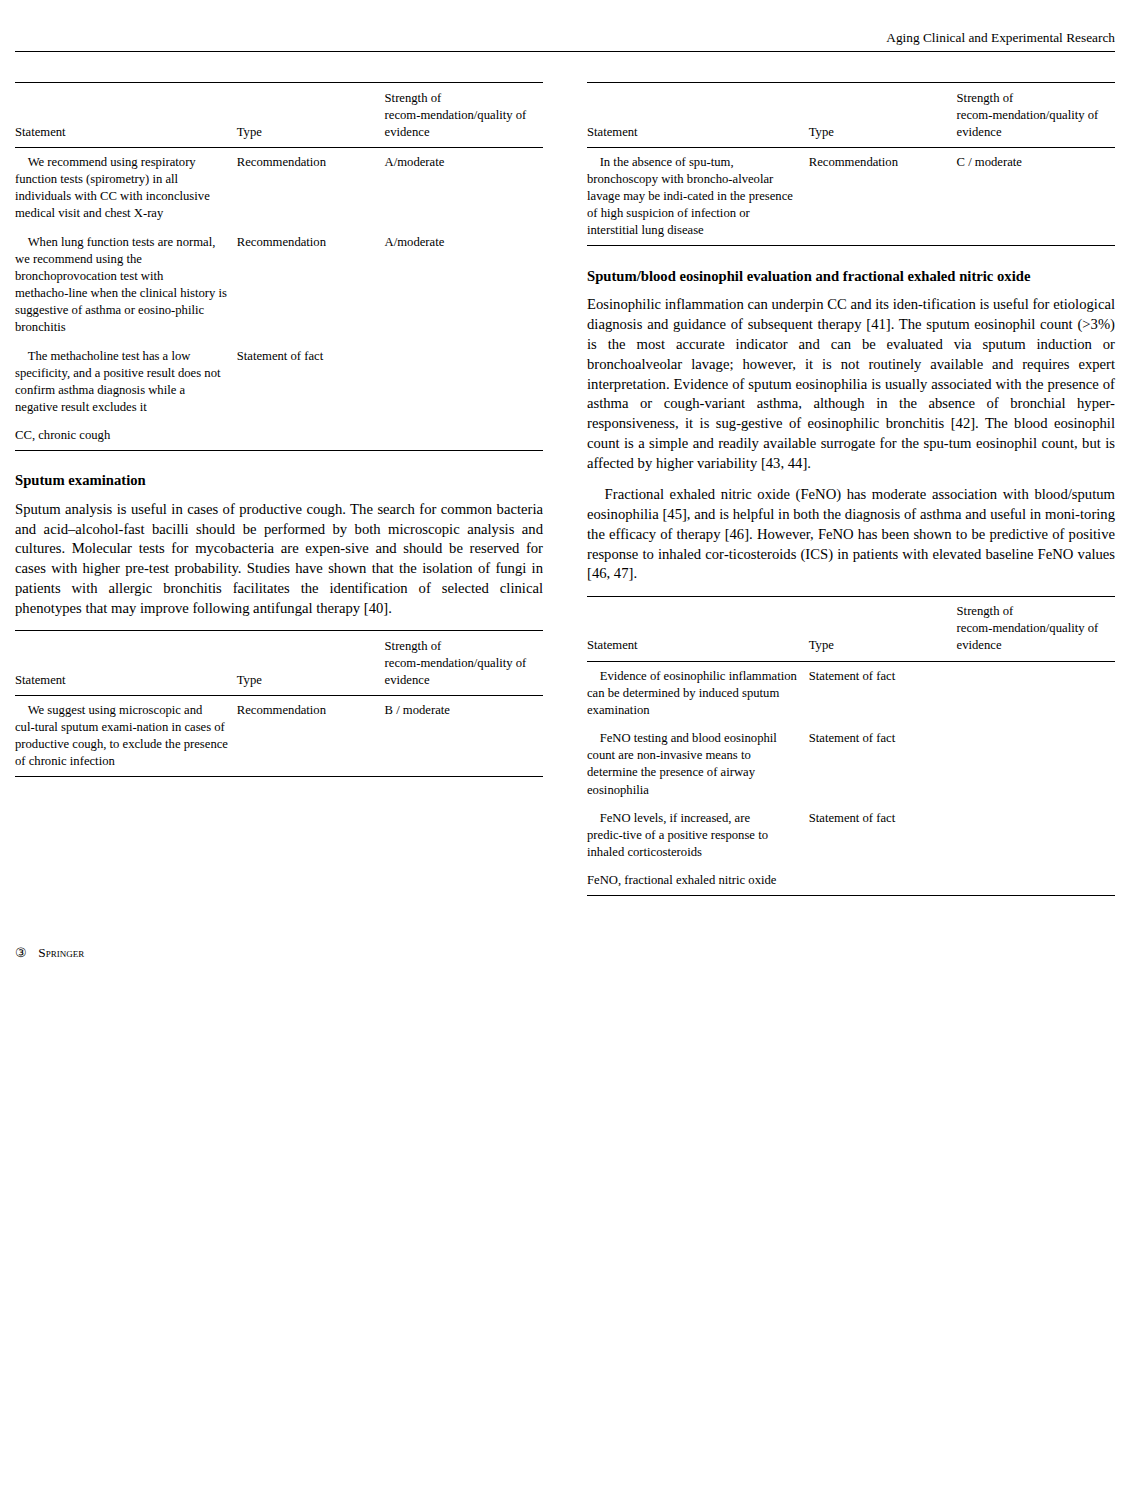Aging Clinical and Experimental Research
| Statement | Type | Strength of recom‑mendation/quality of evidence |
| --- | --- | --- |
| We recommend using respiratory function tests (spirometry) in all individuals with CC with inconclusive medical visit and chest X-ray | Recommendation | A/moderate |
| When lung function tests are normal, we recommend using the bronchoprovocation test with methacho‑line when the clinical history is suggestive of asthma or eosino‑philic bronchitis | Recommendation | A/moderate |
| The methacholine test has a low specificity, and a positive result does not confirm asthma diagnosis while a negative result excludes it | Statement of fact | |
| CC, chronic cough |
Sputum examination
Sputum analysis is useful in cases of productive cough. The search for common bacteria and acid–alcohol-fast bacilli should be performed by both microscopic analysis and cultures. Molecular tests for mycobacteria are expen‑sive and should be reserved for cases with higher pre-test probability. Studies have shown that the isolation of fungi in patients with allergic bronchitis facilitates the identification of selected clinical phenotypes that may improve following antifungal therapy [40].
| Statement | Type | Strength of recom‑mendation/quality of evidence |
| --- | --- | --- |
| We suggest using microscopic and cul‑tural sputum exami‑nation in cases of productive cough, to exclude the presence of chronic infection | Recommendation | B / moderate |
| Statement | Type | Strength of recom‑mendation/quality of evidence |
| --- | --- | --- |
| In the absence of spu‑tum, bronchoscopy with broncho-alveolar lavage may be indi‑cated in the presence of high suspicion of infection or interstitial lung disease | Recommendation | C / moderate |
Sputum/blood eosinophil evaluation and fractional exhaled nitric oxide
Eosinophilic inflammation can underpin CC and its iden‑tification is useful for etiological diagnosis and guidance of subsequent therapy [41]. The sputum eosinophil count (>3%) is the most accurate indicator and can be evaluated via sputum induction or bronchoalveolar lavage; however, it is not routinely available and requires expert interpretation. Evidence of sputum eosinophilia is usually associated with the presence of asthma or cough-variant asthma, although in the absence of bronchial hyper-responsiveness, it is sug‑gestive of eosinophilic bronchitis [42]. The blood eosinophil count is a simple and readily available surrogate for the spu‑tum eosinophil count, but is affected by higher variability [43, 44].
Fractional exhaled nitric oxide (FeNO) has moderate association with blood/sputum eosinophilia [45], and is helpful in both the diagnosis of asthma and useful in moni‑toring the efficacy of therapy [46]. However, FeNO has been shown to be predictive of positive response to inhaled cor‑ticosteroids (ICS) in patients with elevated baseline FeNO values [46, 47].
| Statement | Type | Strength of recom‑mendation/quality of evidence |
| --- | --- | --- |
| Evidence of eosinophilic inflammation can be determined by induced sputum examination | Statement of fact | |
| FeNO testing and blood eosinophil count are non-invasive means to determine the presence of airway eosinophilia | Statement of fact | |
| FeNO levels, if increased, are predic‑tive of a positive response to inhaled corticosteroids | Statement of fact | |
| FeNO, fractional exhaled nitric oxide |
③ Springer